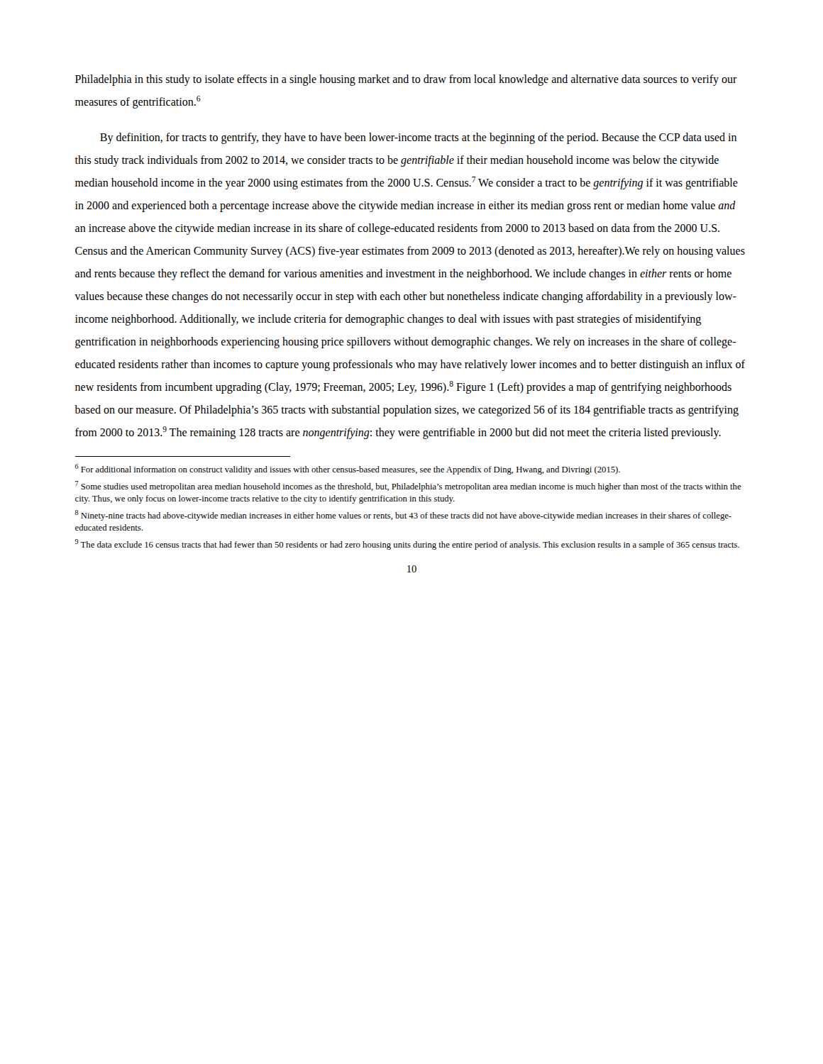Philadelphia in this study to isolate effects in a single housing market and to draw from local knowledge and alternative data sources to verify our measures of gentrification.6
By definition, for tracts to gentrify, they have to have been lower-income tracts at the beginning of the period. Because the CCP data used in this study track individuals from 2002 to 2014, we consider tracts to be gentrifiable if their median household income was below the citywide median household income in the year 2000 using estimates from the 2000 U.S. Census.7 We consider a tract to be gentrifying if it was gentrifiable in 2000 and experienced both a percentage increase above the citywide median increase in either its median gross rent or median home value and an increase above the citywide median increase in its share of college-educated residents from 2000 to 2013 based on data from the 2000 U.S. Census and the American Community Survey (ACS) five-year estimates from 2009 to 2013 (denoted as 2013, hereafter).We rely on housing values and rents because they reflect the demand for various amenities and investment in the neighborhood. We include changes in either rents or home values because these changes do not necessarily occur in step with each other but nonetheless indicate changing affordability in a previously low-income neighborhood. Additionally, we include criteria for demographic changes to deal with issues with past strategies of misidentifying gentrification in neighborhoods experiencing housing price spillovers without demographic changes. We rely on increases in the share of college-educated residents rather than incomes to capture young professionals who may have relatively lower incomes and to better distinguish an influx of new residents from incumbent upgrading (Clay, 1979; Freeman, 2005; Ley, 1996).8 Figure 1 (Left) provides a map of gentrifying neighborhoods based on our measure. Of Philadelphia’s 365 tracts with substantial population sizes, we categorized 56 of its 184 gentrifiable tracts as gentrifying from 2000 to 2013.9 The remaining 128 tracts are nongentrifying: they were gentrifiable in 2000 but did not meet the criteria listed previously.
6 For additional information on construct validity and issues with other census-based measures, see the Appendix of Ding, Hwang, and Divringi (2015).
7 Some studies used metropolitan area median household incomes as the threshold, but, Philadelphia’s metropolitan area median income is much higher than most of the tracts within the city. Thus, we only focus on lower-income tracts relative to the city to identify gentrification in this study.
8 Ninety-nine tracts had above-citywide median increases in either home values or rents, but 43 of these tracts did not have above-citywide median increases in their shares of college-educated residents.
9 The data exclude 16 census tracts that had fewer than 50 residents or had zero housing units during the entire period of analysis. This exclusion results in a sample of 365 census tracts.
10